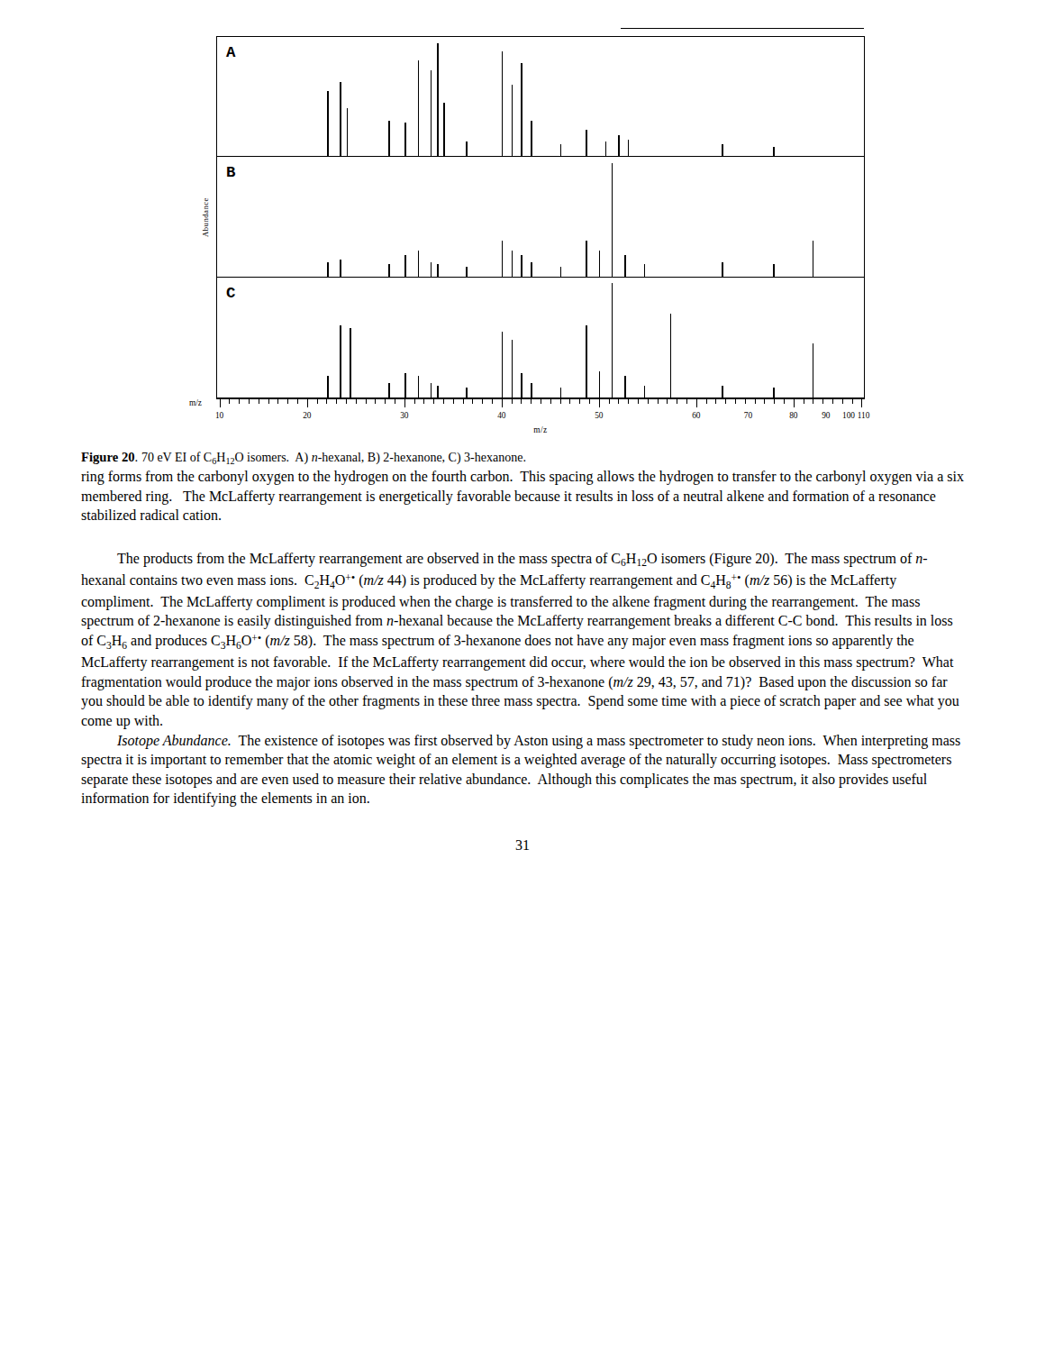Abundance
A
B
C
m/z
10 20 30 40 50 60 70 80 90 100 110
m/z
Figure 20. 70 eV EI of C6H12O isomers. A) n-hexanal, B) 2-hexanone, C) 3-hexanone.
ring forms from the carbonyl oxygen to the hydrogen on the fourth carbon. This spacing allows the hydrogen to transfer to the carbonyl oxygen via a six membered ring. The McLafferty rearrangement is energetically favorable because it results in loss of a neutral alkene and formation of a resonance stabilized radical cation.
The products from the McLafferty rearrangement are observed in the mass spectra of C6H12O isomers (Figure 20). The mass spectrum of n-hexanal contains two even mass ions. C2H4O+• (m/z 44) is produced by the McLafferty rearrangement and C4H8+• (m/z 56) is the McLafferty compliment. The McLafferty compliment is produced when the charge is transferred to the alkene fragment during the rearrangement. The mass spectrum of 2-hexanone is easily distinguished from n-hexanal because the McLafferty rearrangement breaks a different C-C bond. This results in loss of C3H6 and produces C3H6O+• (m/z 58). The mass spectrum of 3-hexanone does not have any major even mass fragment ions so apparently the McLafferty rearrangement is not favorable. If the McLafferty rearrangement did occur, where would the ion be observed in this mass spectrum? What fragmentation would produce the major ions observed in the mass spectrum of 3-hexanone (m/z 29, 43, 57, and 71)? Based upon the discussion so far you should be able to identify many of the other fragments in these three mass spectra. Spend some time with a piece of scratch paper and see what you come up with.
Isotope Abundance. The existence of isotopes was first observed by Aston using a mass spectrometer to study neon ions. When interpreting mass spectra it is important to remember that the atomic weight of an element is a weighted average of the naturally occurring isotopes. Mass spectrometers separate these isotopes and are even used to measure their relative abundance. Although this complicates the mas spectrum, it also provides useful information for identifying the elements in an ion.
31